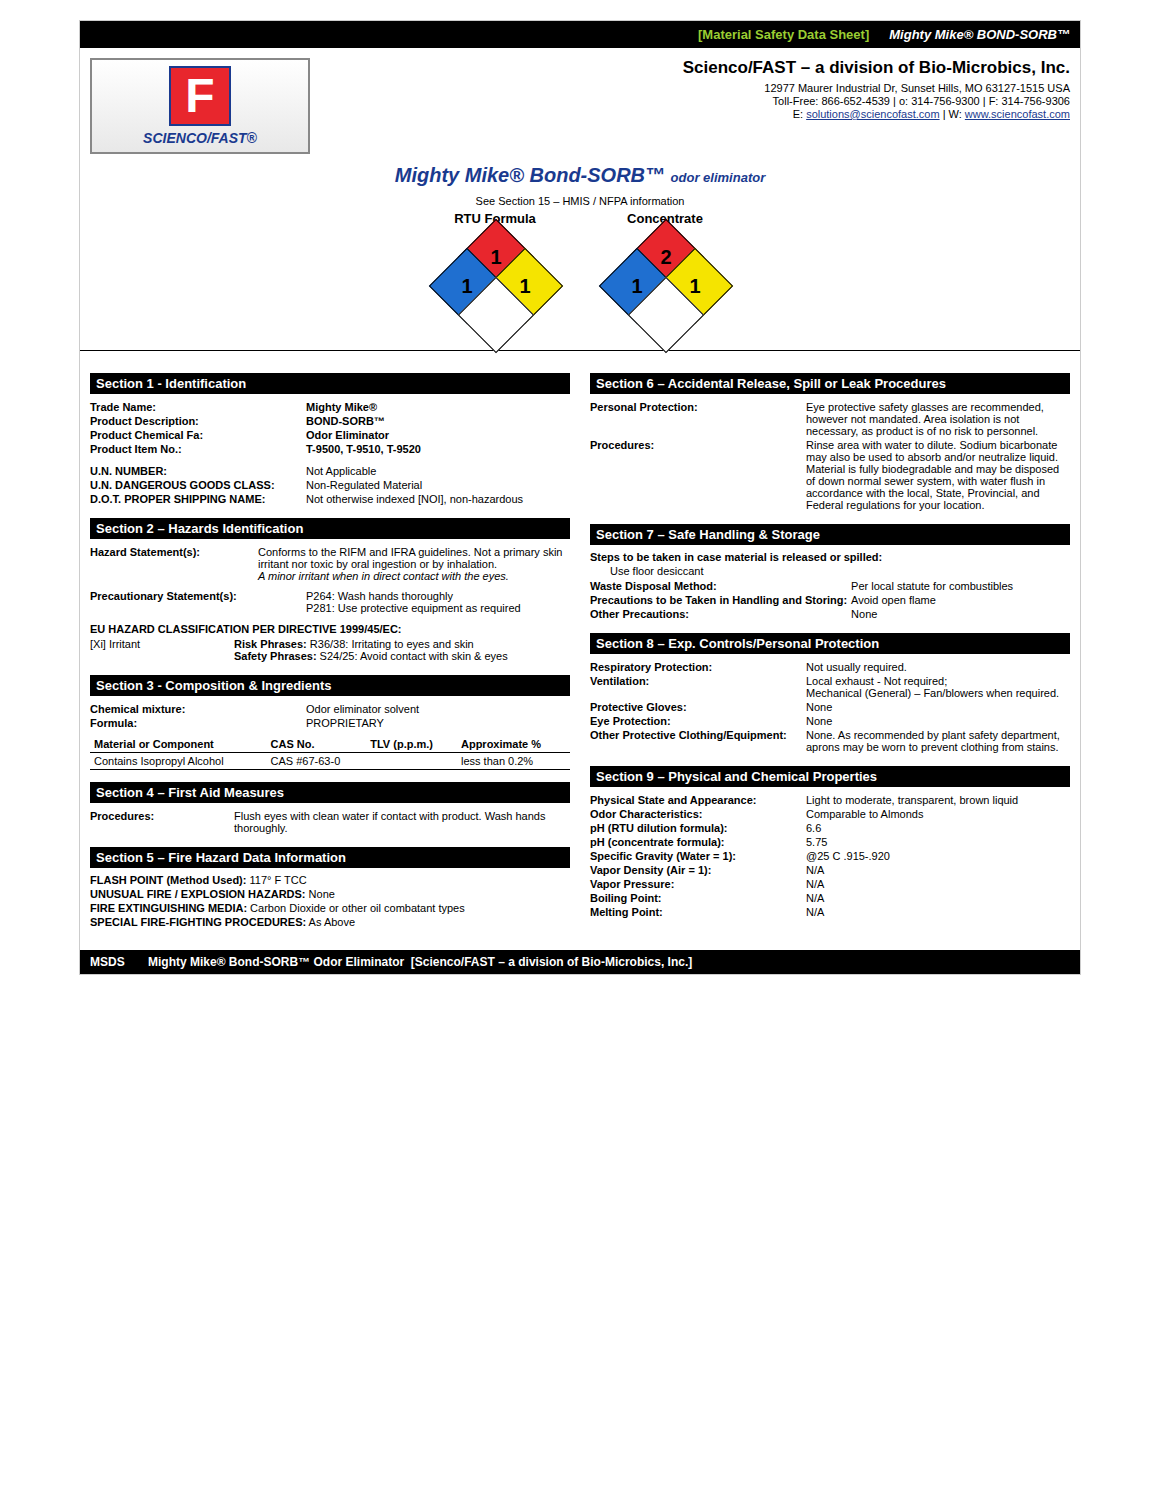[Material Safety Data Sheet] Mighty Mike® BOND-SORB™
F
SCIENCO/FAST®
Scienco/FAST – a division of Bio-Microbics, Inc.
12977 Maurer Industrial Dr, Sunset Hills, MO 63127-1515 USA
Toll-Free: 866-652-4539 | o: 314-756-9300 | F: 314-756-9306
E: solutions@sciencofast.com | W: www.sciencofast.com
Mighty Mike® Bond-SORB™ odor eliminator
See Section 15 – HMIS / NFPA information
RTU Formula
1
1
1
Concentrate
2
1
1
Section 1 - Identification
| Trade Name: | Mighty Mike® |
| Product Description: | BOND-SORB™ |
| Product Chemical Fa: | Odor Eliminator |
| Product Item No.: | T-9500, T-9510, T-9520 |
| U.N. NUMBER: | Not Applicable |
| U.N. DANGEROUS GOODS CLASS: | Non-Regulated Material |
| D.O.T. PROPER SHIPPING NAME: | Not otherwise indexed [NOI], non-hazardous |
Section 2 – Hazards Identification
| Hazard Statement(s): | Conforms to the RIFM and IFRA guidelines. Not a primary skin irritant nor toxic by oral ingestion or by inhalation. A minor irritant when in direct contact with the eyes. |
| Precautionary Statement(s): | P264: Wash hands thoroughly P281: Use protective equipment as required |
EU HAZARD CLASSIFICATION PER DIRECTIVE 1999/45/EC:
| [Xi] Irritant | Risk Phrases: R36/38: Irritating to eyes and skin Safety Phrases: S24/25: Avoid contact with skin & eyes |
Section 3 - Composition & Ingredients
| Chemical mixture: | Odor eliminator solvent |
| Formula: | PROPRIETARY |
| Material or Component | CAS No. | TLV (p.p.m.) | Approximate % |
| --- | --- | --- | --- |
| Contains Isopropyl Alcohol | CAS #67-63-0 | | less than 0.2% |
Section 4 – First Aid Measures
| Procedures: | Flush eyes with clean water if contact with product. Wash hands thoroughly. |
Section 5 – Fire Hazard Data Information
FLASH POINT (Method Used): 117° F TCC
UNUSUAL FIRE / EXPLOSION HAZARDS: None
FIRE EXTINGUISHING MEDIA: Carbon Dioxide or other oil combatant types
SPECIAL FIRE-FIGHTING PROCEDURES: As Above
Section 6 – Accidental Release, Spill or Leak Procedures
| Personal Protection: | Eye protective safety glasses are recommended, however not mandated. Area isolation is not necessary, as product is of no risk to personnel. |
| Procedures: | Rinse area with water to dilute. Sodium bicarbonate may also be used to absorb and/or neutralize liquid. Material is fully biodegradable and may be disposed of down normal sewer system, with water flush in accordance with the local, State, Provincial, and Federal regulations for your location. |
Section 7 – Safe Handling & Storage
Steps to be taken in case material is released or spilled:
Use floor desiccant
| Waste Disposal Method: | Per local statute for combustibles |
| Precautions to be Taken in Handling and Storing: | Avoid open flame |
| Other Precautions: | None |
Section 8 – Exp. Controls/Personal Protection
| Respiratory Protection: | Not usually required. |
| Ventilation: | Local exhaust - Not required; Mechanical (General) – Fan/blowers when required. |
| Protective Gloves: | None |
| Eye Protection: | None |
| Other Protective Clothing/Equipment: | None. As recommended by plant safety department, aprons may be worn to prevent clothing from stains. |
Section 9 – Physical and Chemical Properties
| Physical State and Appearance: | Light to moderate, transparent, brown liquid |
| Odor Characteristics: | Comparable to Almonds |
| pH (RTU dilution formula): | 6.6 |
| pH (concentrate formula): | 5.75 |
| Specific Gravity (Water = 1): | @25 C .915-.920 |
| Vapor Density (Air = 1): | N/A |
| Vapor Pressure: | N/A |
| Boiling Point: | N/A |
| Melting Point: | N/A |
MSDS Mighty Mike® Bond-SORB™ Odor Eliminator [Scienco/FAST – a division of Bio-Microbics, Inc.]